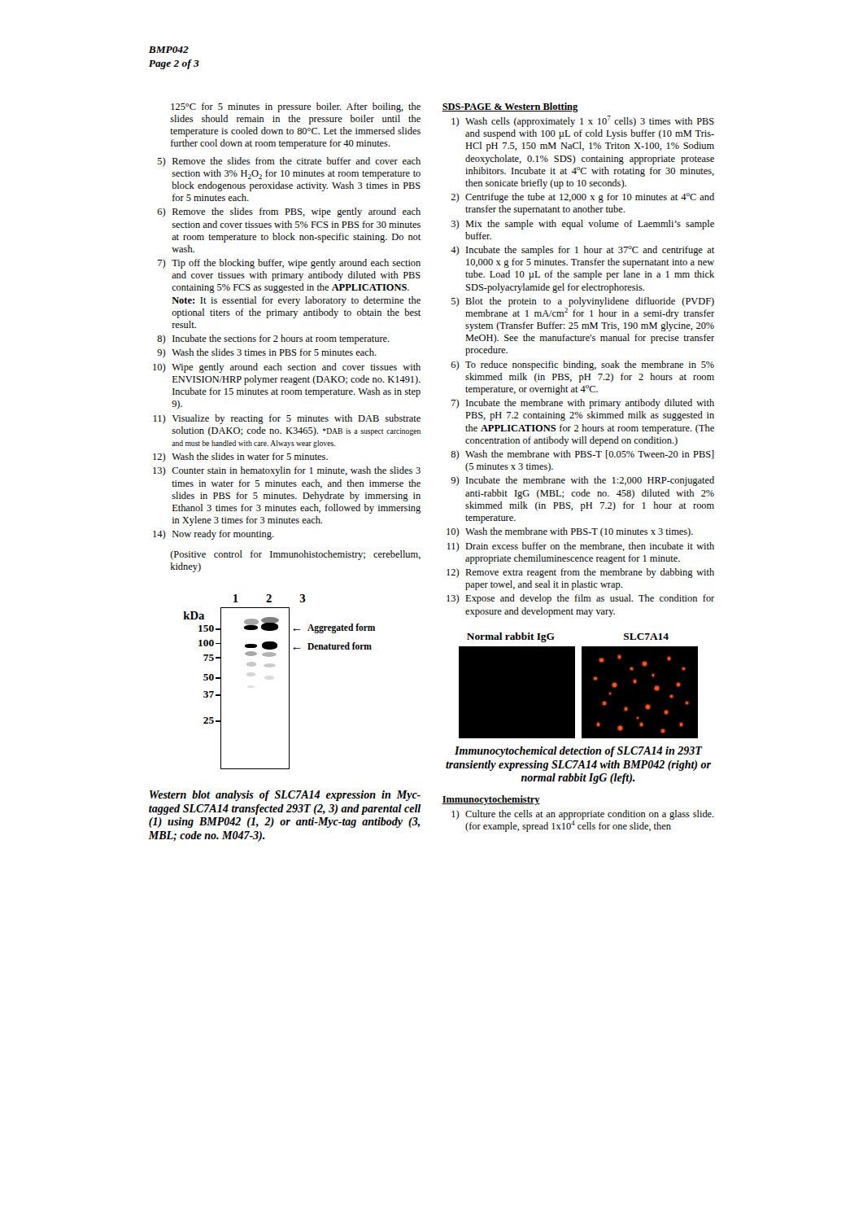BMP042
Page 2 of 3
125°C for 5 minutes in pressure boiler. After boiling, the slides should remain in the pressure boiler until the temperature is cooled down to 80°C. Let the immersed slides further cool down at room temperature for 40 minutes.
5) Remove the slides from the citrate buffer and cover each section with 3% H2O2 for 10 minutes at room temperature to block endogenous peroxidase activity. Wash 3 times in PBS for 5 minutes each.
6) Remove the slides from PBS, wipe gently around each section and cover tissues with 5% FCS in PBS for 30 minutes at room temperature to block non-specific staining. Do not wash.
7) Tip off the blocking buffer, wipe gently around each section and cover tissues with primary antibody diluted with PBS containing 5% FCS as suggested in the APPLICATIONS.
Note: It is essential for every laboratory to determine the optional titers of the primary antibody to obtain the best result.
8) Incubate the sections for 2 hours at room temperature.
9) Wash the slides 3 times in PBS for 5 minutes each.
10) Wipe gently around each section and cover tissues with ENVISION/HRP polymer reagent (DAKO; code no. K1491). Incubate for 15 minutes at room temperature. Wash as in step 9).
11) Visualize by reacting for 5 minutes with DAB substrate solution (DAKO; code no. K3465). *DAB is a suspect carcinogen and must be handled with care. Always wear gloves.
12) Wash the slides in water for 5 minutes.
13) Counter stain in hematoxylin for 1 minute, wash the slides 3 times in water for 5 minutes each, and then immerse the slides in PBS for 5 minutes. Dehydrate by immersing in Ethanol 3 times for 3 minutes each, followed by immersing in Xylene 3 times for 3 minutes each.
14) Now ready for mounting.
(Positive control for Immunohistochemistry; cerebellum, kidney)
1 2 3
kDa
150
100
75
50
37
25
←Aggregated form
←Denatured form
Western blot analysis of SLC7A14 expression in Myc-tagged SLC7A14 transfected 293T (2, 3) and parental cell (1) using BMP042 (1, 2) or anti-Myc-tag antibody (3, MBL; code no. M047-3).
SDS-PAGE & Western Blotting
1) Wash cells (approximately 1 x 107 cells) 3 times with PBS and suspend with 100 µL of cold Lysis buffer (10 mM Tris-HCl pH 7.5, 150 mM NaCl, 1% Triton X-100, 1% Sodium deoxycholate, 0.1% SDS) containing appropriate protease inhibitors. Incubate it at 4oC with rotating for 30 minutes, then sonicate briefly (up to 10 seconds).
2) Centrifuge the tube at 12,000 x g for 10 minutes at 4oC and transfer the supernatant to another tube.
3) Mix the sample with equal volume of Laemmli’s sample buffer.
4) Incubate the samples for 1 hour at 37oC and centrifuge at 10,000 x g for 5 minutes. Transfer the supernatant into a new tube. Load 10 µL of the sample per lane in a 1 mm thick SDS-polyacrylamide gel for electrophoresis.
5) Blot the protein to a polyvinylidene difluoride (PVDF) membrane at 1 mA/cm2 for 1 hour in a semi-dry transfer system (Transfer Buffer: 25 mM Tris, 190 mM glycine, 20% MeOH). See the manufacture's manual for precise transfer procedure.
6) To reduce nonspecific binding, soak the membrane in 5% skimmed milk (in PBS, pH 7.2) for 2 hours at room temperature, or overnight at 4oC.
7) Incubate the membrane with primary antibody diluted with PBS, pH 7.2 containing 2% skimmed milk as suggested in the APPLICATIONS for 2 hours at room temperature. (The concentration of antibody will depend on condition.)
8) Wash the membrane with PBS-T [0.05% Tween-20 in PBS] (5 minutes x 3 times).
9) Incubate the membrane with the 1:2,000 HRP-conjugated anti-rabbit IgG (MBL; code no. 458) diluted with 2% skimmed milk (in PBS, pH 7.2) for 1 hour at room temperature.
10) Wash the membrane with PBS-T (10 minutes x 3 times).
11) Drain excess buffer on the membrane, then incubate it with appropriate chemiluminescence reagent for 1 minute.
12) Remove extra reagent from the membrane by dabbing with paper towel, and seal it in plastic wrap.
13) Expose and develop the film as usual. The condition for exposure and development may vary.
Normal rabbit IgG SLC7A14
Immunocytochemical detection of SLC7A14 in 293T transiently expressing SLC7A14 with BMP042 (right) or normal rabbit IgG (left).
Immunocytochemistry
1) Culture the cells at an appropriate condition on a glass slide. (for example, spread 1x104 cells for one slide, then